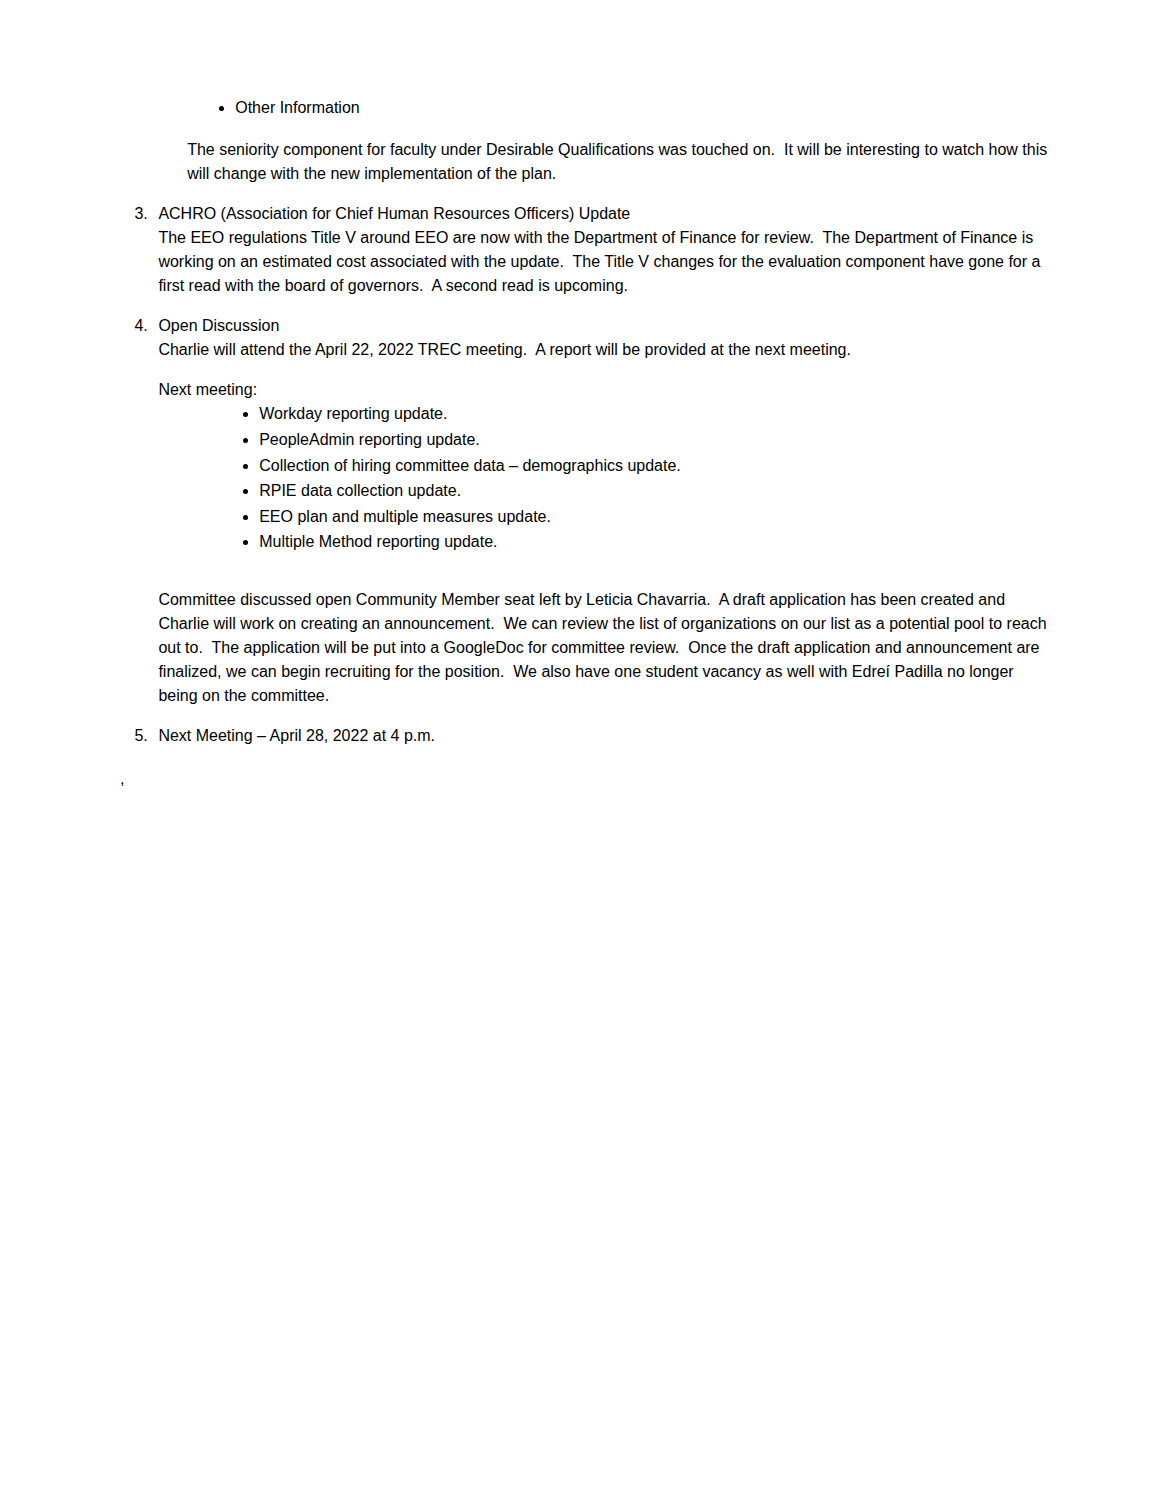Other Information
The seniority component for faculty under Desirable Qualifications was touched on. It will be interesting to watch how this will change with the new implementation of the plan.
3.
ACHRO (Association for Chief Human Resources Officers) Update
The EEO regulations Title V around EEO are now with the Department of Finance for review. The Department of Finance is working on an estimated cost associated with the update. The Title V changes for the evaluation component have gone for a first read with the board of governors. A second read is upcoming.
4.
Open Discussion
Charlie will attend the April 22, 2022 TREC meeting. A report will be provided at the next meeting.
Next meeting:
Workday reporting update.
PeopleAdmin reporting update.
Collection of hiring committee data – demographics update.
RPIE data collection update.
EEO plan and multiple measures update.
Multiple Method reporting update.
Committee discussed open Community Member seat left by Leticia Chavarria. A draft application has been created and Charlie will work on creating an announcement. We can review the list of organizations on our list as a potential pool to reach out to. The application will be put into a GoogleDoc for committee review. Once the draft application and announcement are finalized, we can begin recruiting for the position. We also have one student vacancy as well with Edreí Padilla no longer being on the committee.
5.
Next Meeting – April 28, 2022 at 4 p.m.
,